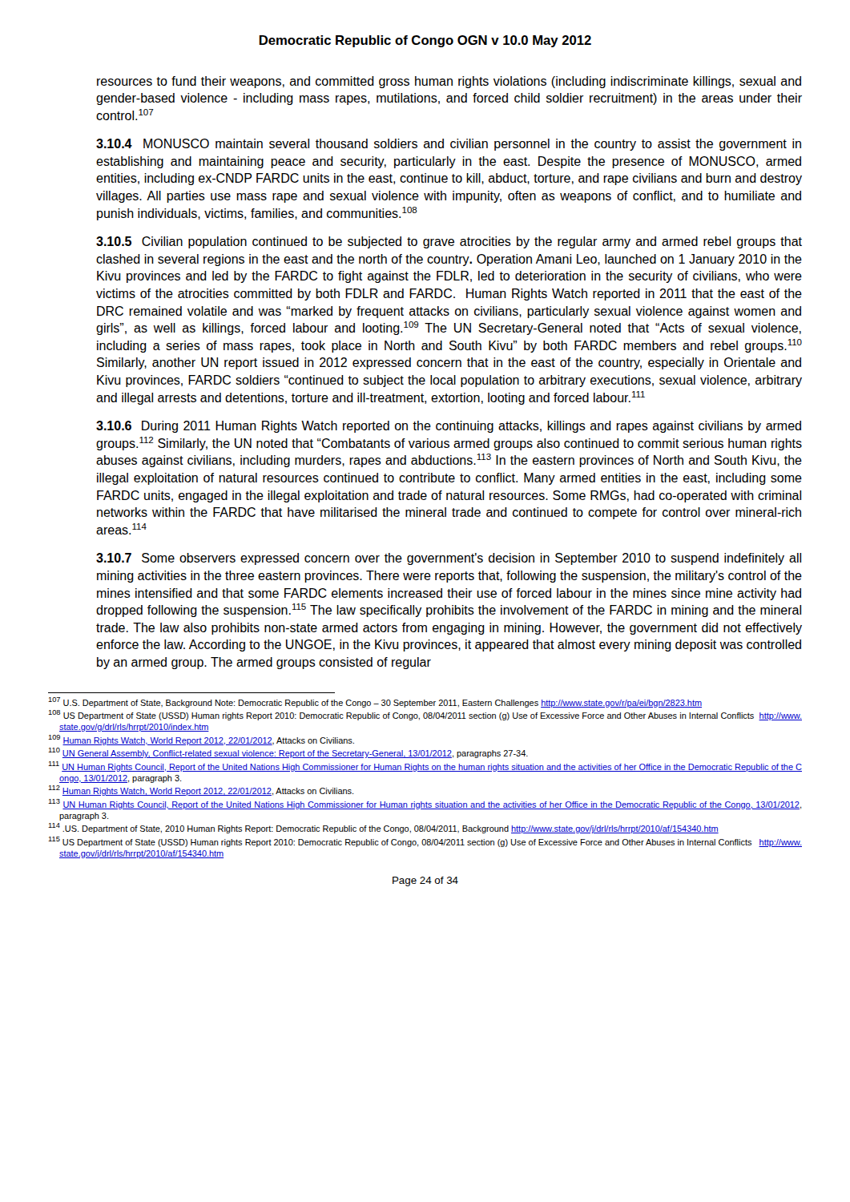Democratic Republic of Congo OGN v 10.0 May 2012
resources to fund their weapons, and committed gross human rights violations (including indiscriminate killings, sexual and gender-based violence - including mass rapes, mutilations, and forced child soldier recruitment) in the areas under their control.107
3.10.4 MONUSCO maintain several thousand soldiers and civilian personnel in the country to assist the government in establishing and maintaining peace and security, particularly in the east. Despite the presence of MONUSCO, armed entities, including ex-CNDP FARDC units in the east, continue to kill, abduct, torture, and rape civilians and burn and destroy villages. All parties use mass rape and sexual violence with impunity, often as weapons of conflict, and to humiliate and punish individuals, victims, families, and communities.108
3.10.5 Civilian population continued to be subjected to grave atrocities by the regular army and armed rebel groups that clashed in several regions in the east and the north of the country. Operation Amani Leo, launched on 1 January 2010 in the Kivu provinces and led by the FARDC to fight against the FDLR, led to deterioration in the security of civilians, who were victims of the atrocities committed by both FDLR and FARDC. Human Rights Watch reported in 2011 that the east of the DRC remained volatile and was “marked by frequent attacks on civilians, particularly sexual violence against women and girls”, as well as killings, forced labour and looting.109 The UN Secretary-General noted that “Acts of sexual violence, including a series of mass rapes, took place in North and South Kivu” by both FARDC members and rebel groups.110 Similarly, another UN report issued in 2012 expressed concern that in the east of the country, especially in Orientale and Kivu provinces, FARDC soldiers “continued to subject the local population to arbitrary executions, sexual violence, arbitrary and illegal arrests and detentions, torture and ill-treatment, extortion, looting and forced labour.111
3.10.6 During 2011 Human Rights Watch reported on the continuing attacks, killings and rapes against civilians by armed groups.112 Similarly, the UN noted that “Combatants of various armed groups also continued to commit serious human rights abuses against civilians, including murders, rapes and abductions.113 In the eastern provinces of North and South Kivu, the illegal exploitation of natural resources continued to contribute to conflict. Many armed entities in the east, including some FARDC units, engaged in the illegal exploitation and trade of natural resources. Some RMGs, had co-operated with criminal networks within the FARDC that have militarised the mineral trade and continued to compete for control over mineral-rich areas.114
3.10.7 Some observers expressed concern over the government's decision in September 2010 to suspend indefinitely all mining activities in the three eastern provinces. There were reports that, following the suspension, the military's control of the mines intensified and that some FARDC elements increased their use of forced labour in the mines since mine activity had dropped following the suspension.115 The law specifically prohibits the involvement of the FARDC in mining and the mineral trade. The law also prohibits non-state armed actors from engaging in mining. However, the government did not effectively enforce the law. According to the UNGOE, in the Kivu provinces, it appeared that almost every mining deposit was controlled by an armed group. The armed groups consisted of regular
107 U.S. Department of State, Background Note: Democratic Republic of the Congo – 30 September 2011, Eastern Challenges http://www.state.gov/r/pa/ei/bgn/2823.htm
108 US Department of State (USSD) Human rights Report 2010: Democratic Republic of Congo, 08/04/2011 section (g) Use of Excessive Force and Other Abuses in Internal Conflicts http://www.state.gov/g/drl/rls/hrrpt/2010/index.htm
109 Human Rights Watch, World Report 2012, 22/01/2012, Attacks on Civilians.
110 UN General Assembly, Conflict-related sexual violence: Report of the Secretary-General, 13/01/2012, paragraphs 27-34.
111 UN Human Rights Council, Report of the United Nations High Commissioner for Human Rights on the human rights situation and the activities of her Office in the Democratic Republic of the Congo, 13/01/2012, paragraph 3.
112 Human Rights Watch, World Report 2012, 22/01/2012, Attacks on Civilians.
113 UN Human Rights Council, Report of the United Nations High Commissioner for Human rights situation and the activities of her Office in the Democratic Republic of the Congo, 13/01/2012, paragraph 3.
114 .US. Department of State, 2010 Human Rights Report: Democratic Republic of the Congo, 08/04/2011, Background http://www.state.gov/j/drl/rls/hrrpt/2010/af/154340.htm
115 US Department of State (USSD) Human rights Report 2010: Democratic Republic of Congo, 08/04/2011 section (g) Use of Excessive Force and Other Abuses in Internal Conflicts http://www.state.gov/j/drl/rls/hrrpt/2010/af/154340.htm
Page 24 of 34